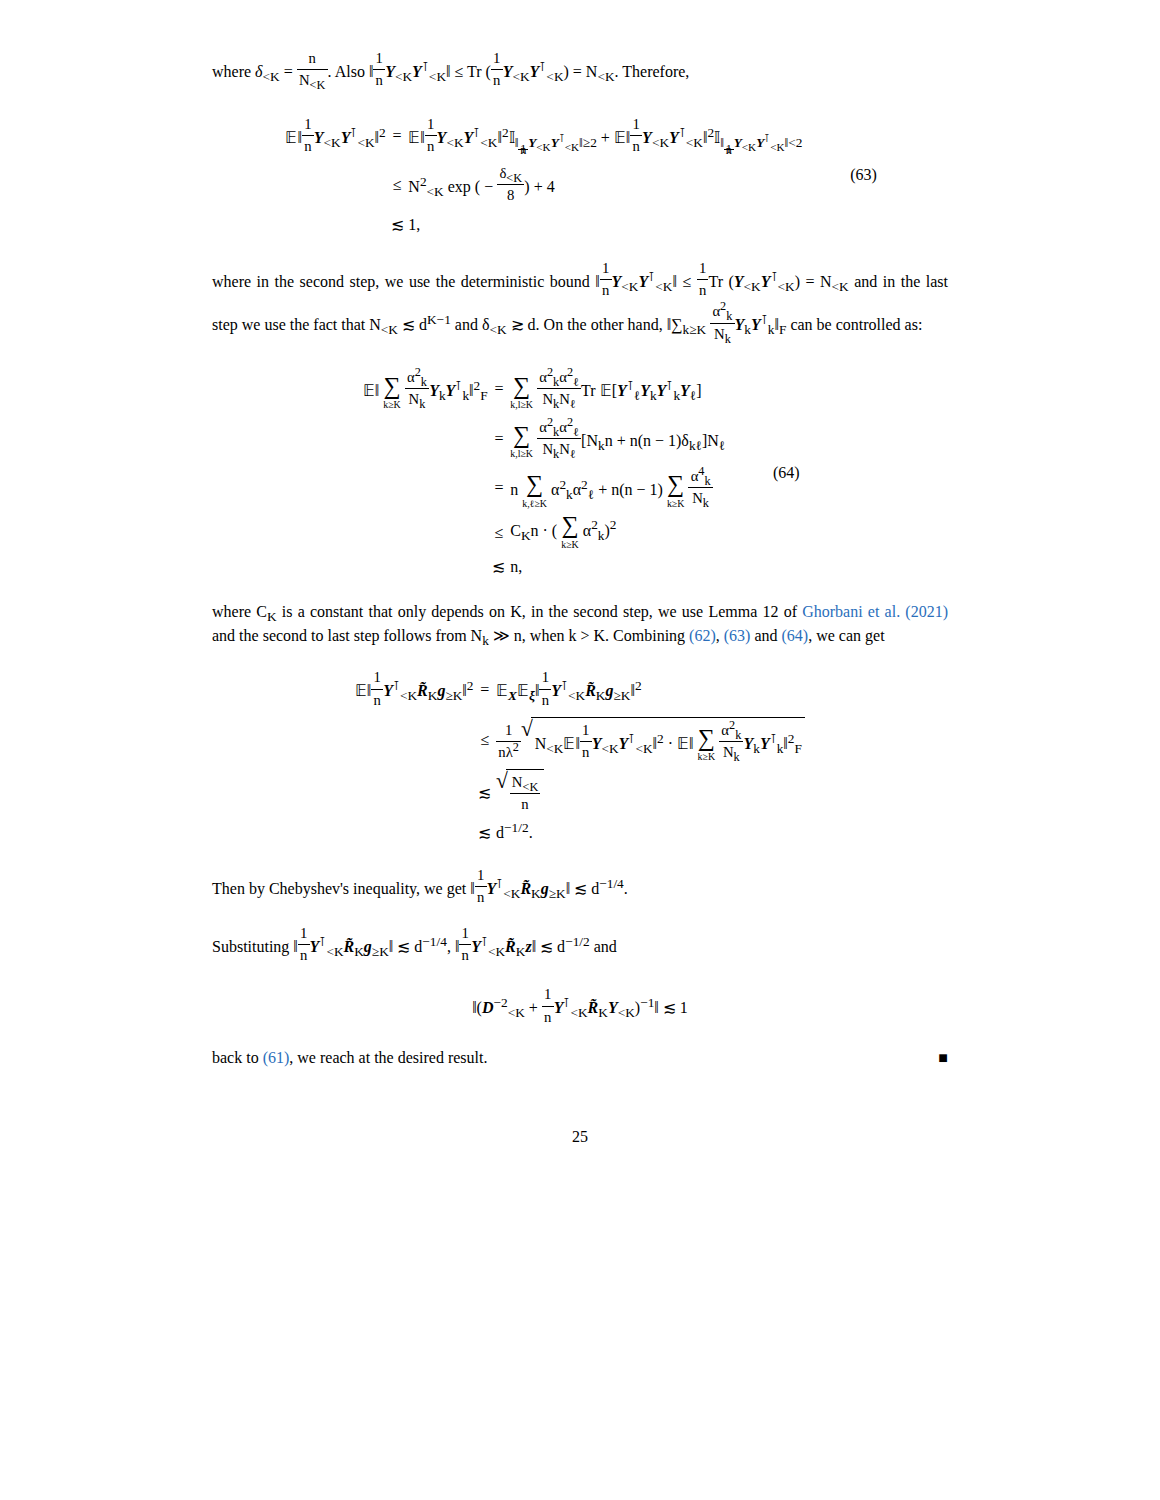where δ<K = nN<K. Also ‖1 n Y<KY⊺<K‖ ≤ Tr (1 n Y<KY⊺<K) = N<K. Therefore,
| 𝔼‖ 1 n Y <K Y ⊺ <K ‖ 2 | = | 𝔼‖ 1 n Y <K Y ⊺ <K ‖ 2 𝕀 ‖ 1 n Y <K Y ⊺ <K ‖≥2 + 𝔼‖ 1 n Y <K Y ⊺ <K ‖ 2 𝕀 ‖ 1 n Y <K Y ⊺ <K ‖<2 |
| | ≤ | N 2 <K exp ( − δ <K 8 ) + 4 |
| | ≲ | 1, |
(63)
where in the second step, we use the deterministic bound ‖1 n Y<KY⊺<K‖ ≤ 1 n Tr (Y<KY⊺<K) = N<K and in the last step we use the fact that N<K ≲ dK−1 and δ<K ≳ d. On the other hand, ‖∑k≥K α2k Nk YkY⊺k‖F can be controlled as:
| 𝔼‖ ∑ k≥K α 2 k N k Y k Y ⊺ k ‖ 2 F | = | ∑ k,l≥K α 2 k α 2 ℓ N k N ℓ Tr 𝔼[ Y ⊺ ℓ Y k Y ⊺ k Y ℓ ] |
| | = | ∑ k,l≥K α 2 k α 2 ℓ N k N ℓ [N k n + n(n − 1)δ kℓ ]N ℓ |
| | = | n ∑ k,ℓ≥K α 2 k α 2 ℓ + n(n − 1) ∑ k≥K α 4 k N k |
| | ≤ | C K n · ( ∑ k≥K α 2 k ) 2 |
| | ≲ | n, |
(64)
where CK is a constant that only depends on K, in the second step, we use Lemma 12 of Ghorbani et al. (2021) and the second to last step follows from Nk ≫ n, when k > K. Combining (62), (63) and (64), we can get
| 𝔼‖ 1 n Y ⊺ <K R̃ K g ≥K ‖ 2 | = | 𝔼 X 𝔼 ξ ‖ 1 n Y ⊺ <K R̃ K g ≥K ‖ 2 |
| | ≤ | 1 nλ 2 N <K 𝔼‖ 1 n Y <K Y ⊺ <K ‖ 2 · 𝔼‖ ∑ k≥K α 2 k N k Y k Y ⊺ k ‖ 2 F |
| | ≲ | N <K n |
| | ≲ | d −1/2 . |
Then by Chebyshev's inequality, we get ‖1 n Y⊺<KR̃Kg≥K‖ ≲ d−1/4.
Substituting ‖1 n Y⊺<KR̃Kg≥K‖ ≲ d−1/4, ‖1 n Y⊺<KR̃Kz‖ ≲ d−1/2 and
‖(D−2<K + 1 n Y⊺<KR̃KY<K)−1‖ ≲ 1
back to (61), we reach at the desired result. ■
25